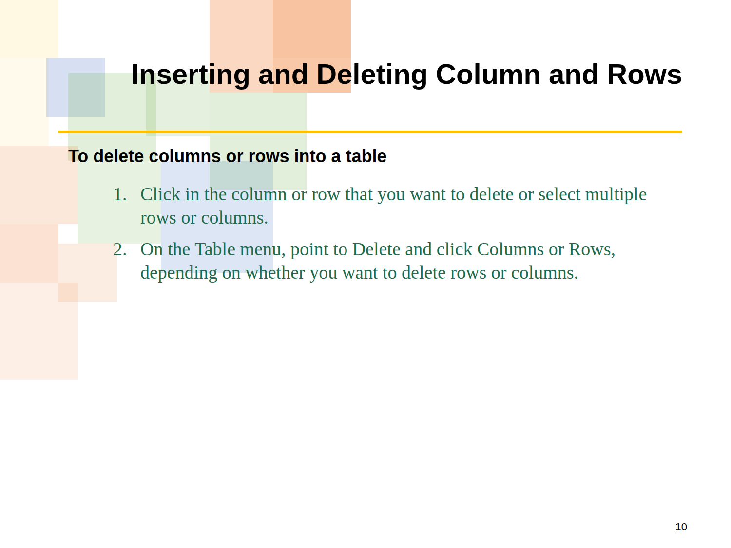Inserting and Deleting Column and Rows
To delete columns or rows into a table
Click in the column or row that you want to delete or select multiple rows or columns.
On the Table menu, point to Delete and click Columns or Rows, depending on whether you want to delete rows or columns.
10